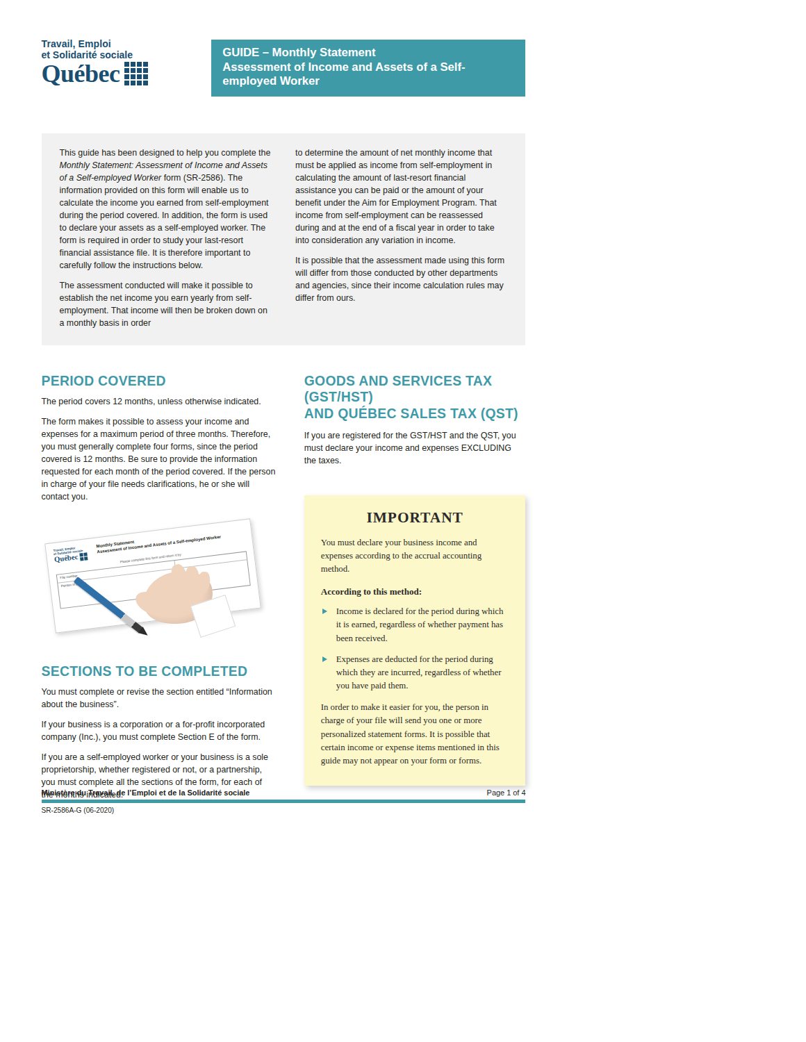Travail, Emploi
et Solidarité sociale
Québec
GUIDE – Monthly Statement
Assessment of Income and Assets of a Self-employed Worker
This guide has been designed to help you complete the Monthly Statement: Assessment of Income and Assets of a Self-employed Worker form (SR-2586). The information provided on this form will enable us to calculate the income you earned from self-employment during the period covered. In addition, the form is used to declare your assets as a self-employed worker. The form is required in order to study your last-resort financial assistance file. It is therefore important to carefully follow the instructions below.
The assessment conducted will make it possible to establish the net income you earn yearly from self-employment. That income will then be broken down on a monthly basis in order
to determine the amount of net monthly income that must be applied as income from self-employment in calculating the amount of last-resort financial assistance you can be paid or the amount of your benefit under the Aim for Employment Program. That income from self-employment can be reassessed during and at the end of a fiscal year in order to take into consideration any variation in income.
It is possible that the assessment made using this form will differ from those conducted by other departments and agencies, since their income calculation rules may differ from ours.
PERIOD COVERED
The period covers 12 months, unless otherwise indicated.
The form makes it possible to assess your income and expenses for a maximum period of three months. Therefore, you must generally complete four forms, since the period covered is 12 months. Be sure to provide the information requested for each month of the period covered. If the person in charge of your file needs clarifications, he or she will contact you.
Travail, Emploi
et Solidarité sociale
Québec
Monthly Statement
Assessment of Income and Assets of a Self-employed Worker
Please complete this form and return it by
File number Person in charge
SECTIONS TO BE COMPLETED
You must complete or revise the section entitled “Information about the business”.
If your business is a corporation or a for-profit incorporated company (Inc.), you must complete Section E of the form.
If you are a self-employed worker or your business is a sole proprietorship, whether registered or not, or a partnership, you must complete all the sections of the form, for each of the months indicated.
GOODS AND SERVICES TAX (GST/HST)
AND QUÉBEC SALES TAX (QST)
If you are registered for the GST/HST and the QST, you must declare your income and expenses EXCLUDING the taxes.
IMPORTANT
You must declare your business income and expenses according to the accrual accounting method.
According to this method:
Income is declared for the period during which it is earned, regardless of whether payment has been received.
Expenses are deducted for the period during which they are incurred, regardless of whether you have paid them.
In order to make it easier for you, the person in charge of your file will send you one or more personalized statement forms. It is possible that certain income or expense items mentioned in this guide may not appear on your form or forms.
Ministère du Travail, de l’Emploi et de la Solidarité sociale Page 1 of 4
SR-2586A-G (06-2020)